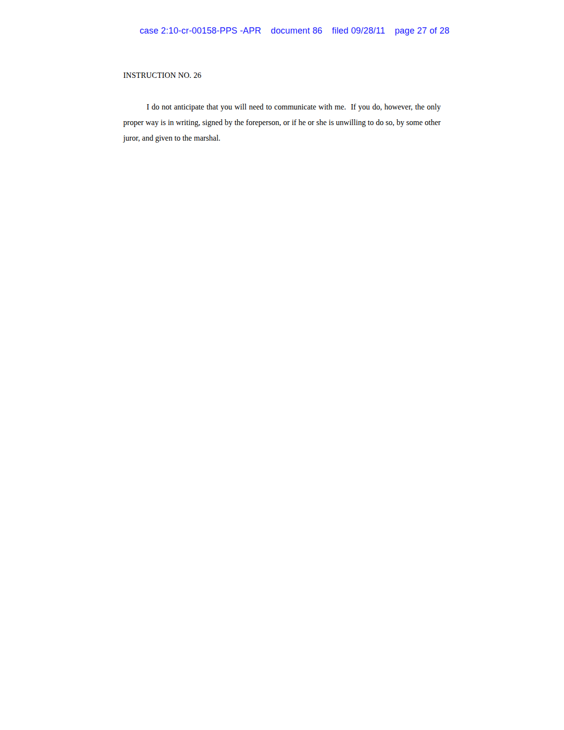case 2:10-cr-00158-PPS -APR document 86 filed 09/28/11 page 27 of 28
INSTRUCTION NO. 26
I do not anticipate that you will need to communicate with me. If you do, however, the only proper way is in writing, signed by the foreperson, or if he or she is unwilling to do so, by some other juror, and given to the marshal.